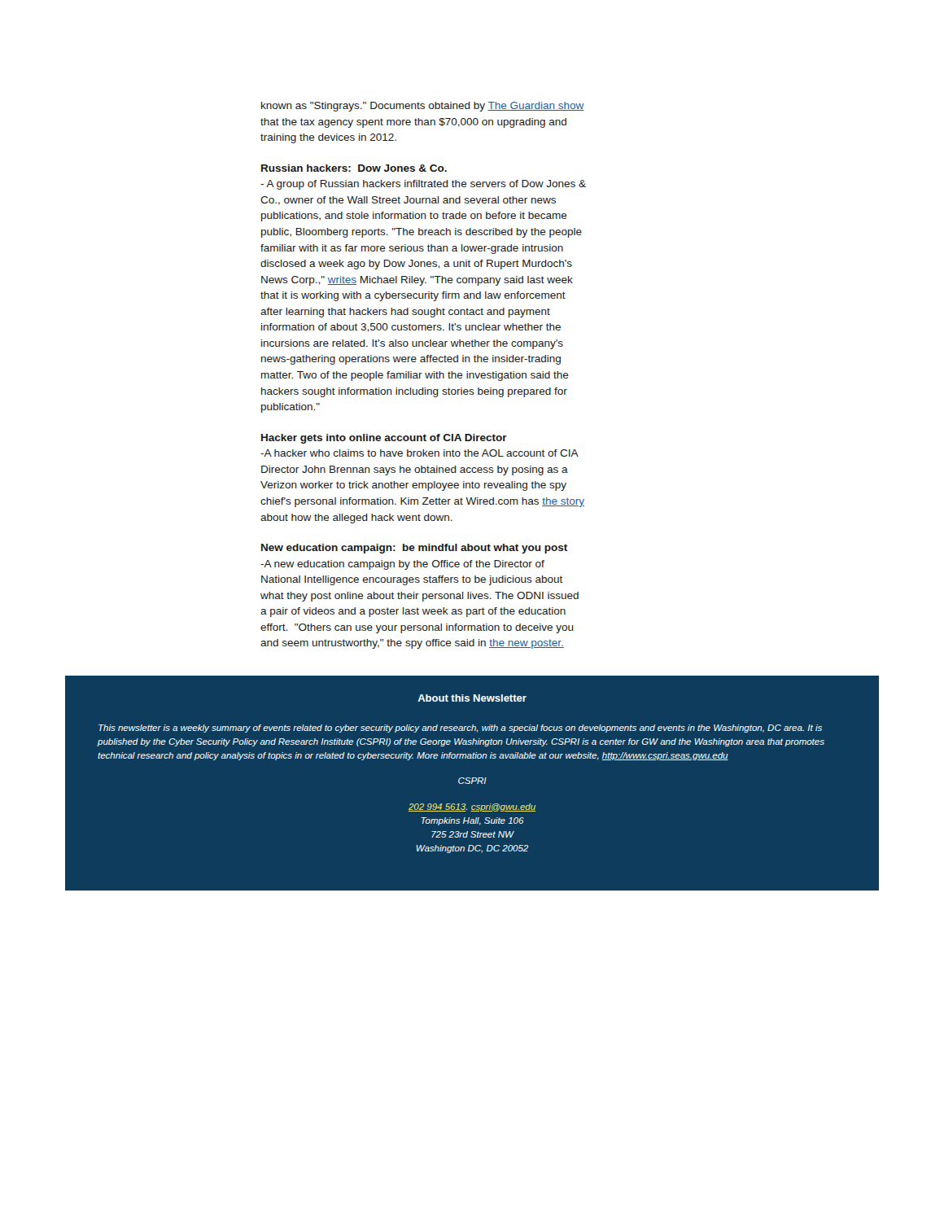known as "Stingrays." Documents obtained by The Guardian show that the tax agency spent more than $70,000 on upgrading and training the devices in 2012.
Russian hackers: Dow Jones & Co.
- A group of Russian hackers infiltrated the servers of Dow Jones & Co., owner of the Wall Street Journal and several other news publications, and stole information to trade on before it became public, Bloomberg reports. "The breach is described by the people familiar with it as far more serious than a lower-grade intrusion disclosed a week ago by Dow Jones, a unit of Rupert Murdoch's News Corp.," writes Michael Riley. "The company said last week that it is working with a cybersecurity firm and law enforcement after learning that hackers had sought contact and payment information of about 3,500 customers. It's unclear whether the incursions are related. It's also unclear whether the company's news-gathering operations were affected in the insider-trading matter. Two of the people familiar with the investigation said the hackers sought information including stories being prepared for publication."
Hacker gets into online account of CIA Director
-A hacker who claims to have broken into the AOL account of CIA Director John Brennan says he obtained access by posing as a Verizon worker to trick another employee into revealing the spy chief's personal information. Kim Zetter at Wired.com has the story about how the alleged hack went down.
New education campaign: be mindful about what you post
-A new education campaign by the Office of the Director of National Intelligence encourages staffers to be judicious about what they post online about their personal lives. The ODNI issued a pair of videos and a poster last week as part of the education effort. "Others can use your personal information to deceive you and seem untrustworthy," the spy office said in the new poster.
About this Newsletter
This newsletter is a weekly summary of events related to cyber security policy and research, with a special focus on developments and events in the Washington, DC area. It is published by the Cyber Security Policy and Research Institute (CSPRI) of the George Washington University. CSPRI is a center for GW and the Washington area that promotes technical research and policy analysis of topics in or related to cybersecurity. More information is available at our website, http://www.cspri.seas.gwu.edu
CSPRI
202 994 5613. cspri@gwu.edu
Tompkins Hall, Suite 106
725 23rd Street NW
Washington DC, DC 20052